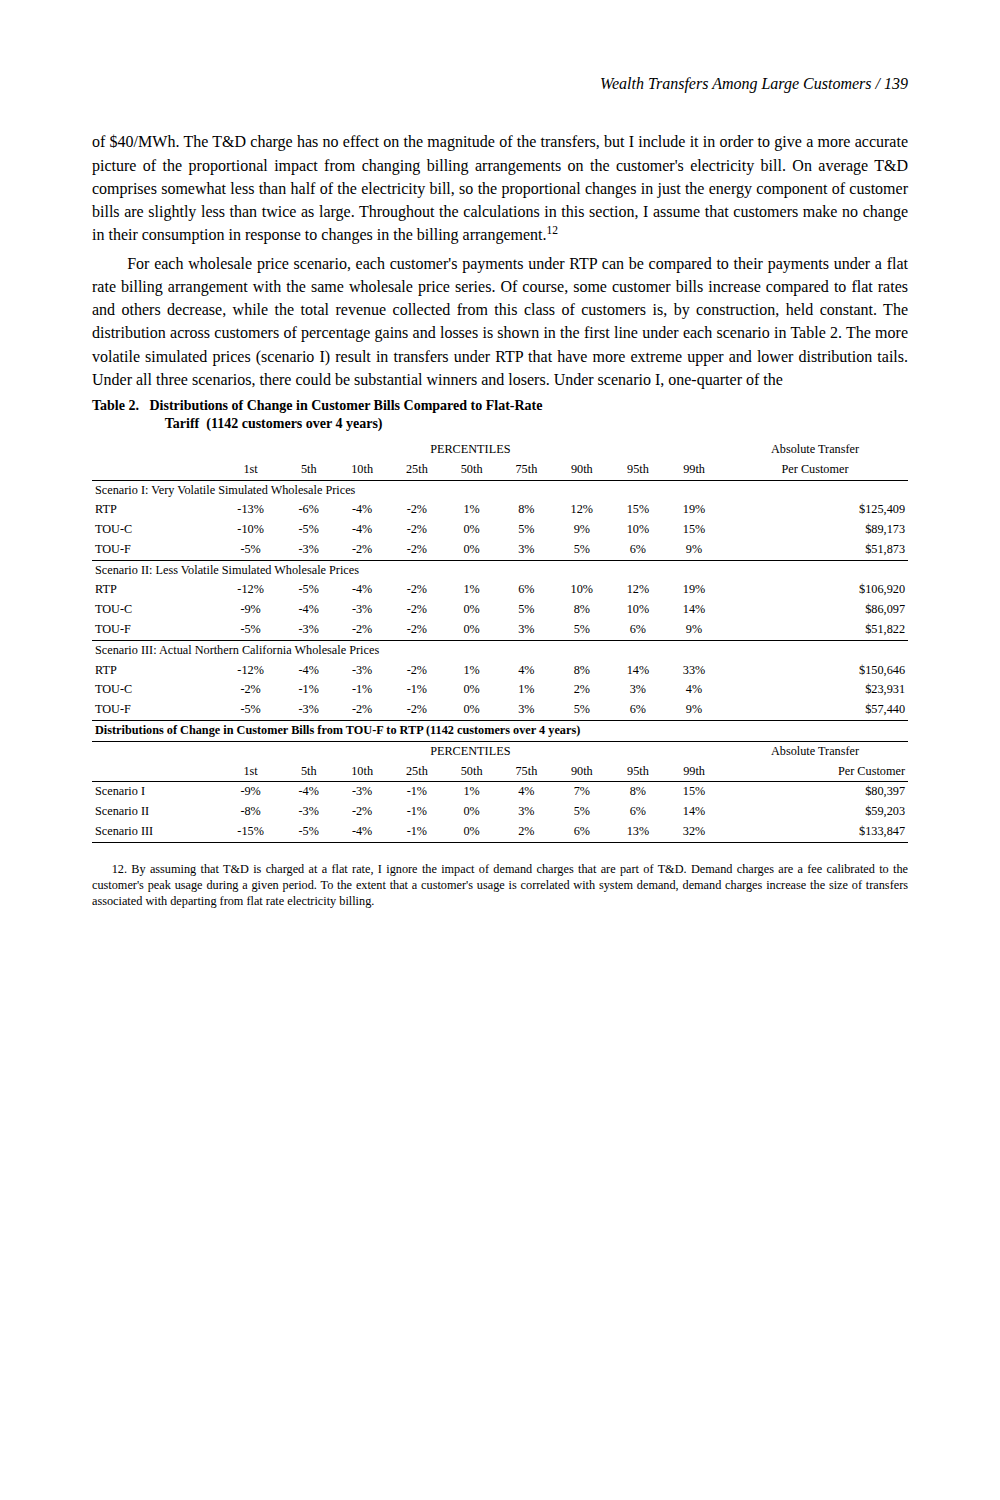Wealth Transfers Among Large Customers / 139
of $40/MWh. The T&D charge has no effect on the magnitude of the transfers, but I include it in order to give a more accurate picture of the proportional impact from changing billing arrangements on the customer's electricity bill. On average T&D comprises somewhat less than half of the electricity bill, so the proportional changes in just the energy component of customer bills are slightly less than twice as large. Throughout the calculations in this section, I assume that customers make no change in their consumption in response to changes in the billing arrangement.12
For each wholesale price scenario, each customer's payments under RTP can be compared to their payments under a flat rate billing arrangement with the same wholesale price series. Of course, some customer bills increase compared to flat rates and others decrease, while the total revenue collected from this class of customers is, by construction, held constant. The distribution across customers of percentage gains and losses is shown in the first line under each scenario in Table 2. The more volatile simulated prices (scenario I) result in transfers under RTP that have more extreme upper and lower distribution tails. Under all three scenarios, there could be substantial winners and losers. Under scenario I, one-quarter of the
Table 2. Distributions of Change in Customer Bills Compared to Flat-Rate Tariff (1142 customers over 4 years)
| | PERCENTILES | Absolute Transfer |
| --- | --- | --- |
| | 1st | 5th | 10th | 25th | 50th | 75th | 90th | 95th | 99th | Per Customer |
| Scenario I: Very Volatile Simulated Wholesale Prices |
| RTP | -13% | -6% | -4% | -2% | 1% | 8% | 12% | 15% | 19% | $125,409 |
| TOU-C | -10% | -5% | -4% | -2% | 0% | 5% | 9% | 10% | 15% | $89,173 |
| TOU-F | -5% | -3% | -2% | -2% | 0% | 3% | 5% | 6% | 9% | $51,873 |
| Scenario II: Less Volatile Simulated Wholesale Prices |
| RTP | -12% | -5% | -4% | -2% | 1% | 6% | 10% | 12% | 19% | $106,920 |
| TOU-C | -9% | -4% | -3% | -2% | 0% | 5% | 8% | 10% | 14% | $86,097 |
| TOU-F | -5% | -3% | -2% | -2% | 0% | 3% | 5% | 6% | 9% | $51,822 |
| Scenario III: Actual Northern California Wholesale Prices |
| RTP | -12% | -4% | -3% | -2% | 1% | 4% | 8% | 14% | 33% | $150,646 |
| TOU-C | -2% | -1% | -1% | -1% | 0% | 1% | 2% | 3% | 4% | $23,931 |
| TOU-F | -5% | -3% | -2% | -2% | 0% | 3% | 5% | 6% | 9% | $57,440 |
| Distributions of Change in Customer Bills from TOU-F to RTP (1142 customers over 4 years) |
| | PERCENTILES | Absolute Transfer |
| | 1st | 5th | 10th | 25th | 50th | 75th | 90th | 95th | 99th | Per Customer |
| Scenario I | -9% | -4% | -3% | -1% | 1% | 4% | 7% | 8% | 15% | $80,397 |
| Scenario II | -8% | -3% | -2% | -1% | 0% | 3% | 5% | 6% | 14% | $59,203 |
| Scenario III | -15% | -5% | -4% | -1% | 0% | 2% | 6% | 13% | 32% | $133,847 |
12. By assuming that T&D is charged at a flat rate, I ignore the impact of demand charges that are part of T&D. Demand charges are a fee calibrated to the customer's peak usage during a given period. To the extent that a customer's usage is correlated with system demand, demand charges increase the size of transfers associated with departing from flat rate electricity billing.